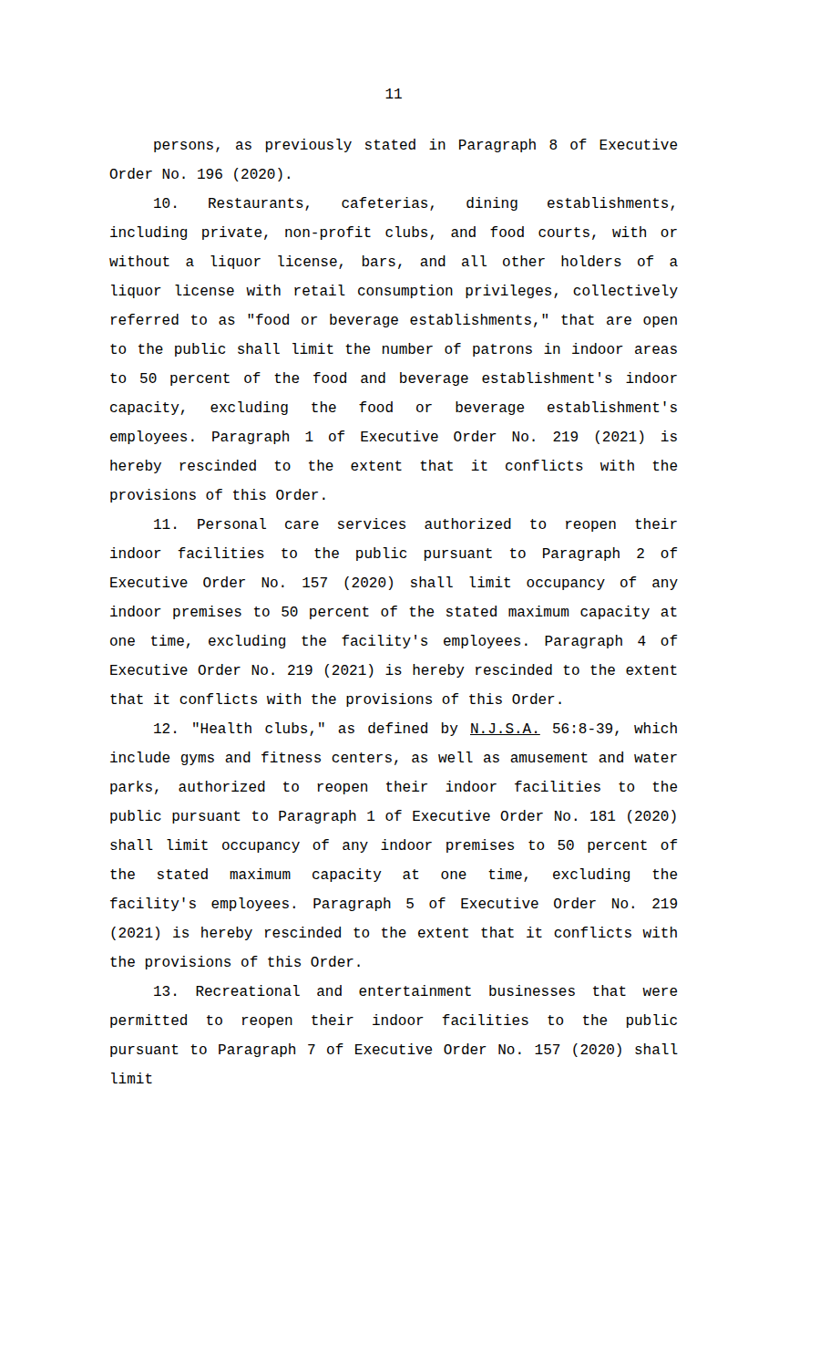11
persons, as previously stated in Paragraph 8 of Executive Order No. 196 (2020).
10. Restaurants, cafeterias, dining establishments, including private, non-profit clubs, and food courts, with or without a liquor license, bars, and all other holders of a liquor license with retail consumption privileges, collectively referred to as "food or beverage establishments," that are open to the public shall limit the number of patrons in indoor areas to 50 percent of the food and beverage establishment's indoor capacity, excluding the food or beverage establishment's employees. Paragraph 1 of Executive Order No. 219 (2021) is hereby rescinded to the extent that it conflicts with the provisions of this Order.
11. Personal care services authorized to reopen their indoor facilities to the public pursuant to Paragraph 2 of Executive Order No. 157 (2020) shall limit occupancy of any indoor premises to 50 percent of the stated maximum capacity at one time, excluding the facility's employees. Paragraph 4 of Executive Order No. 219 (2021) is hereby rescinded to the extent that it conflicts with the provisions of this Order.
12. "Health clubs," as defined by N.J.S.A. 56:8-39, which include gyms and fitness centers, as well as amusement and water parks, authorized to reopen their indoor facilities to the public pursuant to Paragraph 1 of Executive Order No. 181 (2020) shall limit occupancy of any indoor premises to 50 percent of the stated maximum capacity at one time, excluding the facility's employees. Paragraph 5 of Executive Order No. 219 (2021) is hereby rescinded to the extent that it conflicts with the provisions of this Order.
13. Recreational and entertainment businesses that were permitted to reopen their indoor facilities to the public pursuant to Paragraph 7 of Executive Order No. 157 (2020) shall limit